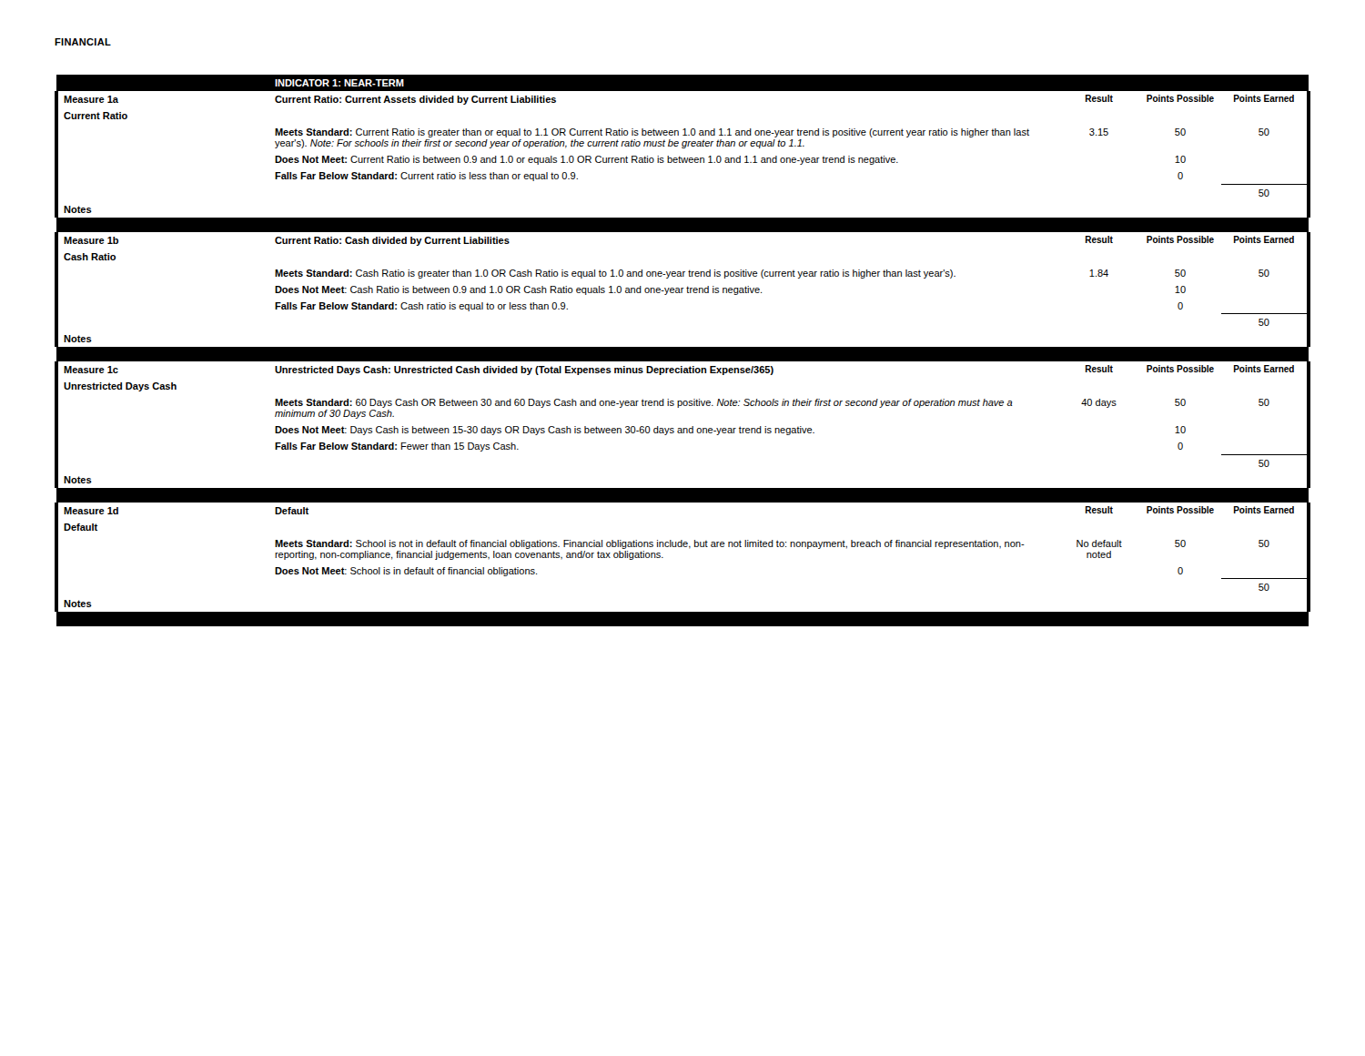FINANCIAL
| | INDICATOR 1: NEAR-TERM | | | |
| Measure 1a | Current Ratio: Current Assets divided by Current Liabilities | Result | Points Possible | Points Earned |
| Current Ratio | | | | |
| | Meets Standard: Current Ratio is greater than or equal to 1.1 OR Current Ratio is between 1.0 and 1.1 and one-year trend is positive (current year ratio is higher than last year's). Note: For schools in their first or second year of operation, the current ratio must be greater than or equal to 1.1. | 3.15 | 50 | 50 |
| | Does Not Meet: Current Ratio is between 0.9 and 1.0 or equals 1.0 OR Current Ratio is between 1.0 and 1.1 and one-year trend is negative. | | 10 | |
| | Falls Far Below Standard: Current ratio is less than or equal to 0.9. | | 0 | |
| | | | | 50 |
| Notes | | | | |
| Measure 1b | Current Ratio: Cash divided by Current Liabilities | Result | Points Possible | Points Earned |
| Cash Ratio | | | | |
| | Meets Standard: Cash Ratio is greater than 1.0 OR Cash Ratio is equal to 1.0 and one-year trend is positive (current year ratio is higher than last year's). | 1.84 | 50 | 50 |
| | Does Not Meet : Cash Ratio is between 0.9 and 1.0 OR Cash Ratio equals 1.0 and one-year trend is negative. | | 10 | |
| | Falls Far Below Standard: Cash ratio is equal to or less than 0.9. | | 0 | |
| | | | | 50 |
| Notes | | | | |
| Measure 1c | Unrestricted Days Cash: Unrestricted Cash divided by (Total Expenses minus Depreciation Expense/365) | Result | Points Possible | Points Earned |
| Unrestricted Days Cash | | | | |
| | Meets Standard: 60 Days Cash OR Between 30 and 60 Days Cash and one-year trend is positive. Note: Schools in their first or second year of operation must have a minimum of 30 Days Cash. | 40 days | 50 | 50 |
| | Does Not Meet : Days Cash is between 15-30 days OR Days Cash is between 30-60 days and one-year trend is negative. | | 10 | |
| | Falls Far Below Standard: Fewer than 15 Days Cash. | | 0 | |
| | | | | 50 |
| Notes | | | | |
| Measure 1d | Default | Result | Points Possible | Points Earned |
| Default | | | | |
| | Meets Standard: School is not in default of financial obligations. Financial obligations include, but are not limited to: nonpayment, breach of financial representation, non-reporting, non-compliance, financial judgements, loan covenants, and/or tax obligations. | No default noted | 50 | 50 |
| | Does Not Meet : School is in default of financial obligations. | | 0 | |
| | | | | 50 |
| Notes | | | | |